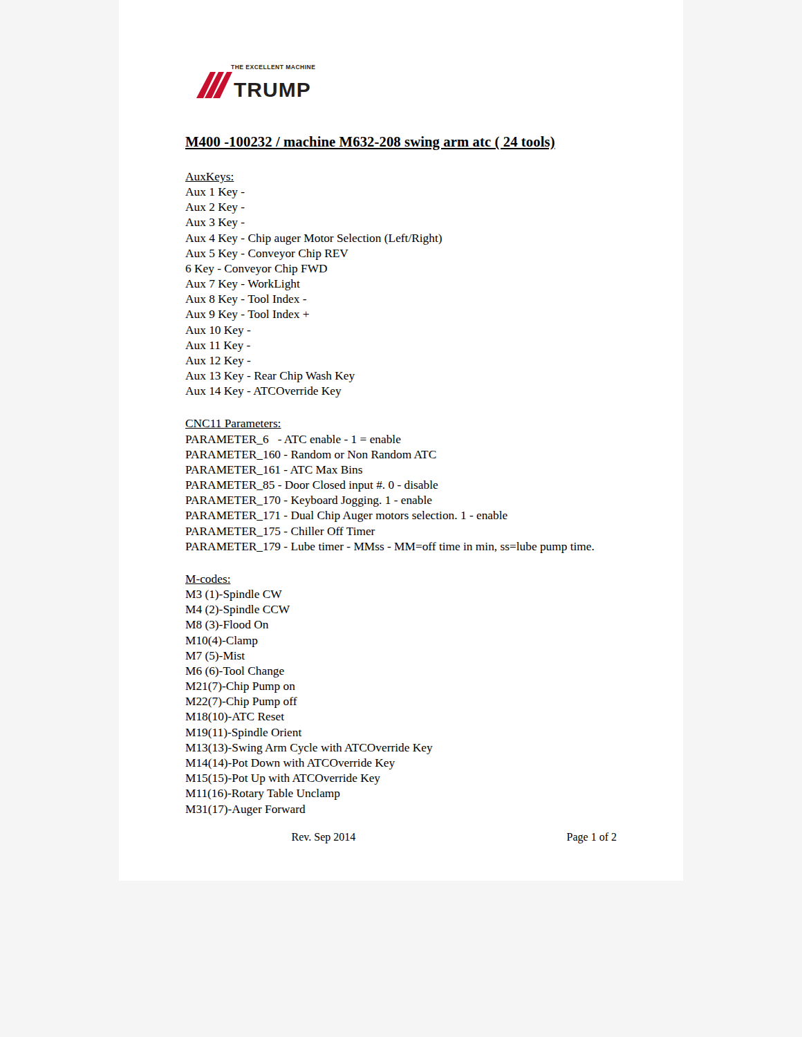THE EXCELLENT MACHINE TRUMP
M400 -100232 / machine M632-208 swing arm atc ( 24 tools)
AuxKeys:
Aux 1 Key -
Aux 2 Key -
Aux 3 Key -
Aux 4 Key - Chip auger Motor Selection (Left/Right)
Aux 5 Key - Conveyor Chip REV
6 Key - Conveyor Chip FWD
Aux 7 Key - WorkLight
Aux 8 Key - Tool Index -
Aux 9 Key - Tool Index +
Aux 10 Key -
Aux 11 Key -
Aux 12 Key -
Aux 13 Key - Rear Chip Wash Key
Aux 14 Key - ATCOverride Key
CNC11 Parameters:
PARAMETER_6 - ATC enable - 1 = enable
PARAMETER_160 - Random or Non Random ATC
PARAMETER_161 - ATC Max Bins
PARAMETER_85 - Door Closed input #. 0 - disable
PARAMETER_170 - Keyboard Jogging. 1 - enable
PARAMETER_171 - Dual Chip Auger motors selection. 1 - enable
PARAMETER_175 - Chiller Off Timer
PARAMETER_179 - Lube timer - MMss - MM=off time in min, ss=lube pump time.
M-codes:
M3 (1)-Spindle CW
M4 (2)-Spindle CCW
M8 (3)-Flood On
M10(4)-Clamp
M7 (5)-Mist
M6 (6)-Tool Change
M21(7)-Chip Pump on
M22(7)-Chip Pump off
M18(10)-ATC Reset
M19(11)-Spindle Orient
M13(13)-Swing Arm Cycle with ATCOverride Key
M14(14)-Pot Down with ATCOverride Key
M15(15)-Pot Up with ATCOverride Key
M11(16)-Rotary Table Unclamp
M31(17)-Auger Forward
Rev. Sep 2014 Page 1 of 2